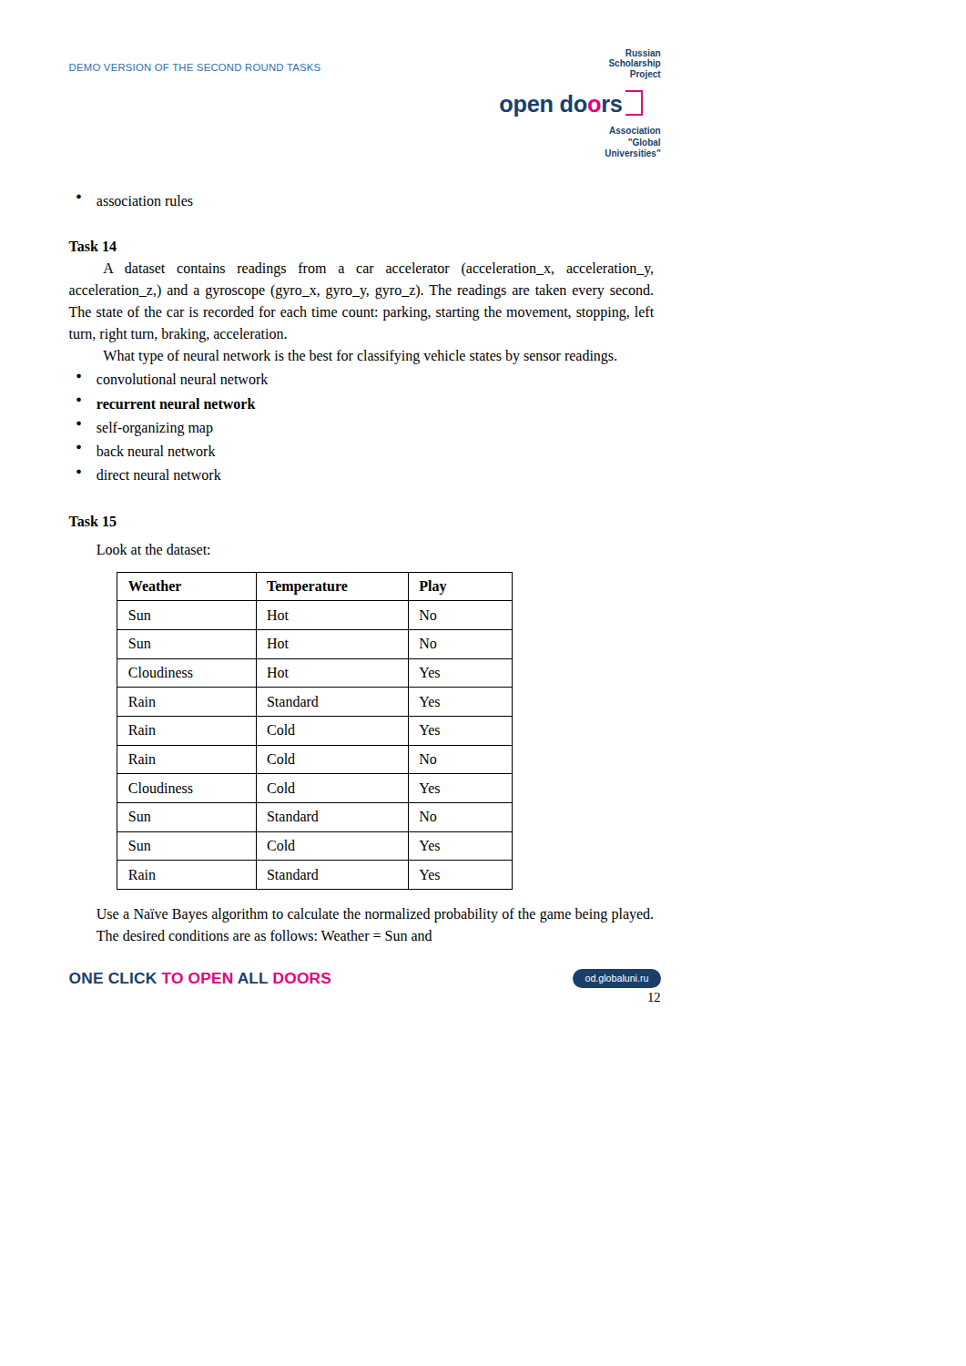Demo version of the second round tasks
Russian
Scholarship
Project
open doors
Association
"Global
Universities"
association rules
Task 14
A dataset contains readings from a car accelerator (acceleration_x, acceleration_y, acceleration_z,) and a gyroscope (gyro_x, gyro_y, gyro_z). The readings are taken every second. The state of the car is recorded for each time count: parking, starting the movement, stopping, left turn, right turn, braking, acceleration.
What type of neural network is the best for classifying vehicle states by sensor readings.
convolutional neural network
recurrent neural network
self-organizing map
back neural network
direct neural network
Task 15
Look at the dataset:
| Weather | Temperature | Play |
| --- | --- | --- |
| Sun | Hot | No |
| Sun | Hot | No |
| Cloudiness | Hot | Yes |
| Rain | Standard | Yes |
| Rain | Cold | Yes |
| Rain | Cold | No |
| Cloudiness | Cold | Yes |
| Sun | Standard | No |
| Sun | Cold | Yes |
| Rain | Standard | Yes |
Use a Naïve Bayes algorithm to calculate the normalized probability of the game being played. The desired conditions are as follows: Weather = Sun and
ONE CLICK TO OPEN ALL DOORS
od.globaluni.ru
12